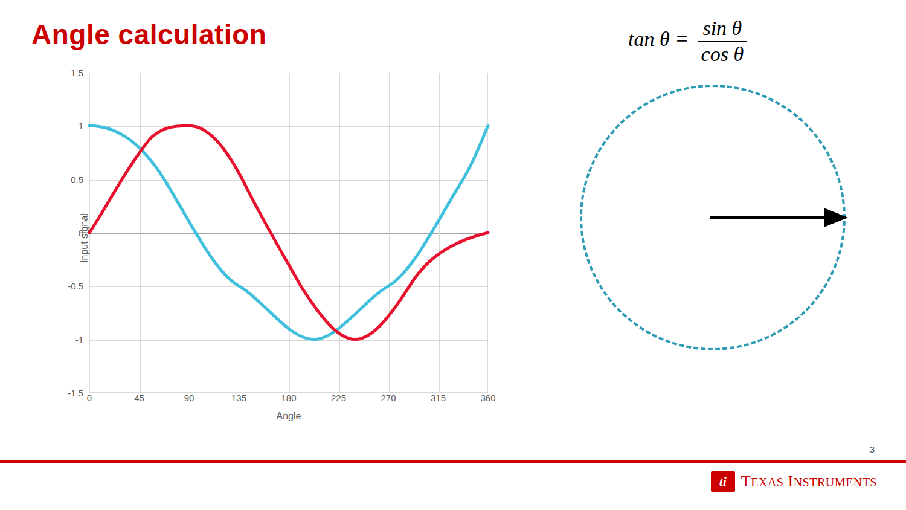Angle calculation
tan θ = sin θ cos θ
1.5 1 0.5 0 -0.5 -1 -1.5
0 45 90 135 180 225 270 315 360
Angle
Input signal
3
TEXAS INSTRUMENTS